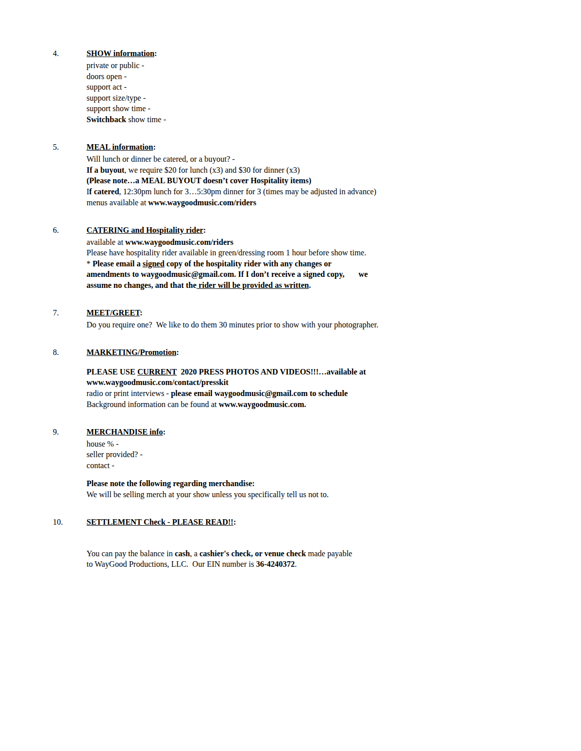4. SHOW information:
private or public -
doors open -
support act -
support size/type -
support show time -
Switchback show time -
5. MEAL information:
Will lunch or dinner be catered, or a buyout? -
If a buyout, we require $20 for lunch (x3) and $30 for dinner (x3)
(Please note…a MEAL BUYOUT doesn’t cover Hospitality items)
If catered, 12:30pm lunch for 3…5:30pm dinner for 3 (times may be adjusted in advance)
menus available at www.waygoodmusic.com/riders
6. CATERING and Hospitality rider:
available at www.waygoodmusic.com/riders
Please have hospitality rider available in green/dressing room 1 hour before show time.
* Please email a signed copy of the hospitality rider with any changes or
amendments to waygoodmusic@gmail.com. If I don’t receive a signed copy, we
assume no changes, and that the rider will be provided as written.
7. MEET/GREET:
Do you require one? We like to do them 30 minutes prior to show with your photographer.
8. MARKETING/Promotion:
PLEASE USE CURRENT 2020 PRESS PHOTOS AND VIDEOS!!!…available at
www.waygoodmusic.com/contact/presskit
radio or print interviews - please email waygoodmusic@gmail.com to schedule
Background information can be found at www.waygoodmusic.com.
9. MERCHANDISE info:
house % -
seller provided? -
contact -
Please note the following regarding merchandise:
We will be selling merch at your show unless you specifically tell us not to.
10. SETTLEMENT Check - PLEASE READ!!:
You can pay the balance in cash, a cashier's check, or venue check made payable
to WayGood Productions, LLC. Our EIN number is 36-4240372.